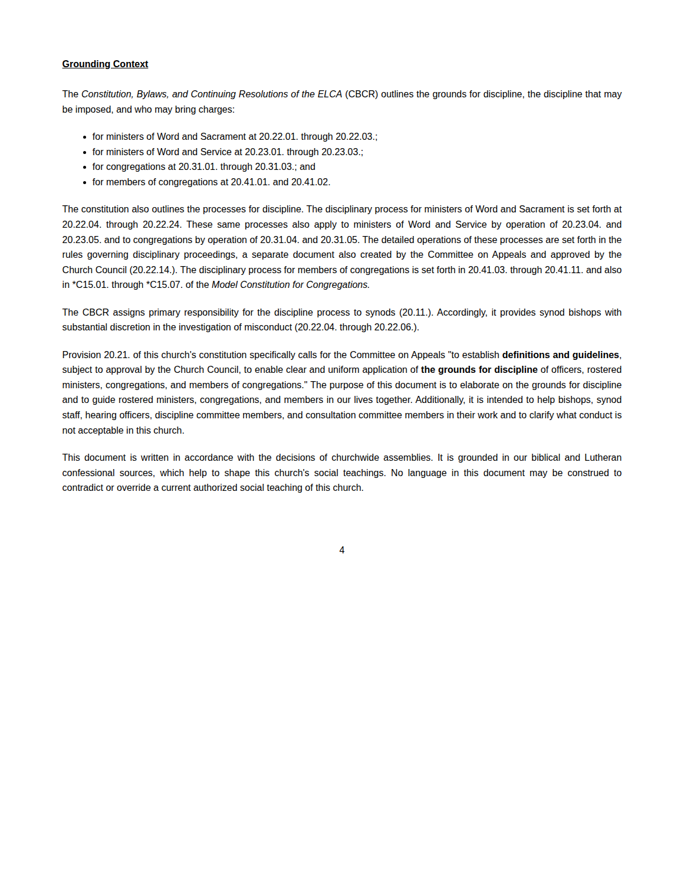Grounding Context
The Constitution, Bylaws, and Continuing Resolutions of the ELCA (CBCR) outlines the grounds for discipline, the discipline that may be imposed, and who may bring charges:
for ministers of Word and Sacrament at 20.22.01. through 20.22.03.;
for ministers of Word and Service at 20.23.01. through 20.23.03.;
for congregations at 20.31.01. through 20.31.03.; and
for members of congregations at 20.41.01. and 20.41.02.
The constitution also outlines the processes for discipline. The disciplinary process for ministers of Word and Sacrament is set forth at 20.22.04. through 20.22.24. These same processes also apply to ministers of Word and Service by operation of 20.23.04. and 20.23.05. and to congregations by operation of 20.31.04. and 20.31.05. The detailed operations of these processes are set forth in the rules governing disciplinary proceedings, a separate document also created by the Committee on Appeals and approved by the Church Council (20.22.14.). The disciplinary process for members of congregations is set forth in 20.41.03. through 20.41.11. and also in *C15.01. through *C15.07. of the Model Constitution for Congregations.
The CBCR assigns primary responsibility for the discipline process to synods (20.11.). Accordingly, it provides synod bishops with substantial discretion in the investigation of misconduct (20.22.04. through 20.22.06.).
Provision 20.21. of this church's constitution specifically calls for the Committee on Appeals "to establish definitions and guidelines, subject to approval by the Church Council, to enable clear and uniform application of the grounds for discipline of officers, rostered ministers, congregations, and members of congregations." The purpose of this document is to elaborate on the grounds for discipline and to guide rostered ministers, congregations, and members in our lives together. Additionally, it is intended to help bishops, synod staff, hearing officers, discipline committee members, and consultation committee members in their work and to clarify what conduct is not acceptable in this church.
This document is written in accordance with the decisions of churchwide assemblies. It is grounded in our biblical and Lutheran confessional sources, which help to shape this church's social teachings. No language in this document may be construed to contradict or override a current authorized social teaching of this church.
4